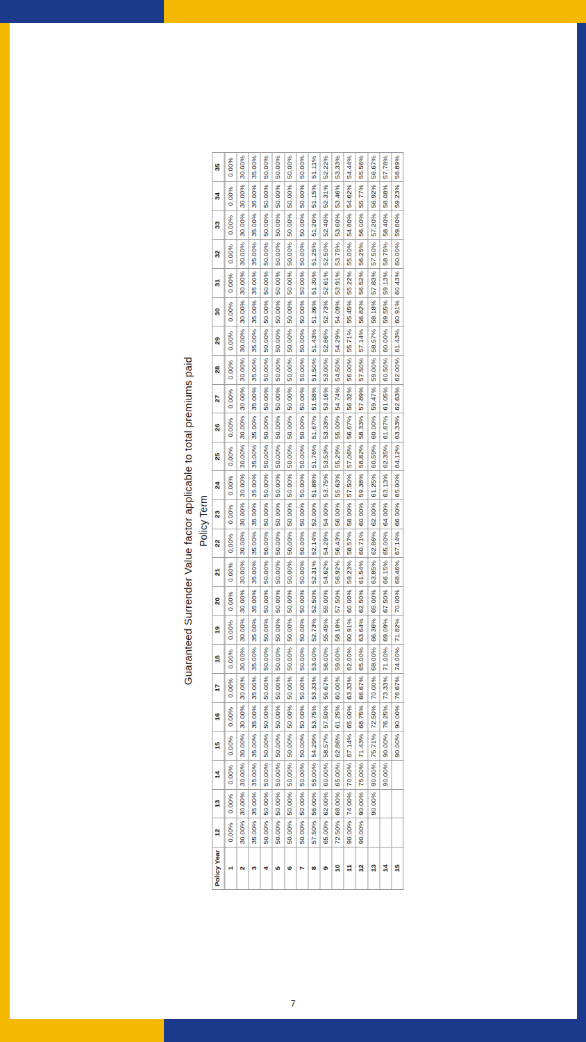Guaranteed Surrender Value factor applicable to total premiums paid
Policy Term
Guaranteed Surrender Value factor applicable to total premiums paid, by policy year and policy term
| Policy Year | 12 | 13 | 14 | 15 | 16 | 17 | 18 | 19 | 20 | 21 | 22 | 23 | 24 | 25 | 26 | 27 | 28 | 29 | 30 | 31 | 32 | 33 | 34 | 35 |
| --- | --- | --- | --- | --- | --- | --- | --- | --- | --- | --- | --- | --- | --- | --- | --- | --- | --- | --- | --- | --- | --- | --- | --- | --- |
| 1 | 0.00% | 0.00% | 0.00% | 0.00% | 0.00% | 0.00% | 0.00% | 0.00% | 0.00% | 0.00% | 0.00% | 0.00% | 0.00% | 0.00% | 0.00% | 0.00% | 0.00% | 0.00% | 0.00% | 0.00% | 0.00% | 0.00% | 0.00% | 0.00% |
| 2 | 30.00% | 30.00% | 30.00% | 30.00% | 30.00% | 30.00% | 30.00% | 30.00% | 30.00% | 30.00% | 30.00% | 30.00% | 30.00% | 30.00% | 30.00% | 30.00% | 30.00% | 30.00% | 30.00% | 30.00% | 30.00% | 30.00% | 30.00% | 30.00% |
| 3 | 35.00% | 35.00% | 35.00% | 35.00% | 35.00% | 35.00% | 35.00% | 35.00% | 35.00% | 35.00% | 35.00% | 35.00% | 35.00% | 35.00% | 35.00% | 35.00% | 35.00% | 35.00% | 35.00% | 35.00% | 35.00% | 35.00% | 35.00% | 35.00% |
| 4 | 50.00% | 50.00% | 50.00% | 50.00% | 50.00% | 50.00% | 50.00% | 50.00% | 50.00% | 50.00% | 50.00% | 50.00% | 50.00% | 50.00% | 50.00% | 50.00% | 50.00% | 50.00% | 50.00% | 50.00% | 50.00% | 50.00% | 50.00% | 50.00% |
| 5 | 50.00% | 50.00% | 50.00% | 50.00% | 50.00% | 50.00% | 50.00% | 50.00% | 50.00% | 50.00% | 50.00% | 50.00% | 50.00% | 50.00% | 50.00% | 50.00% | 50.00% | 50.00% | 50.00% | 50.00% | 50.00% | 50.00% | 50.00% | 50.00% |
| 6 | 50.00% | 50.00% | 50.00% | 50.00% | 50.00% | 50.00% | 50.00% | 50.00% | 50.00% | 50.00% | 50.00% | 50.00% | 50.00% | 50.00% | 50.00% | 50.00% | 50.00% | 50.00% | 50.00% | 50.00% | 50.00% | 50.00% | 50.00% | 50.00% |
| 7 | 50.00% | 50.00% | 50.00% | 50.00% | 50.00% | 50.00% | 50.00% | 50.00% | 50.00% | 50.00% | 50.00% | 50.00% | 50.00% | 50.00% | 50.00% | 50.00% | 50.00% | 50.00% | 50.00% | 50.00% | 50.00% | 50.00% | 50.00% | 50.00% |
| 8 | 57.50% | 56.00% | 55.00% | 54.29% | 53.75% | 53.33% | 53.00% | 52.73% | 52.50% | 52.31% | 52.14% | 52.00% | 51.88% | 51.76% | 51.67% | 51.58% | 51.50% | 51.43% | 51.36% | 51.30% | 51.25% | 51.20% | 51.15% | 51.11% |
| 9 | 65.00% | 62.00% | 60.00% | 58.57% | 57.50% | 56.67% | 56.00% | 55.45% | 55.00% | 54.62% | 54.29% | 54.00% | 53.75% | 53.53% | 53.33% | 53.16% | 53.00% | 52.86% | 52.73% | 52.61% | 52.50% | 52.40% | 52.31% | 52.22% |
| 10 | 72.50% | 68.00% | 65.00% | 62.86% | 61.25% | 60.00% | 59.00% | 58.18% | 57.50% | 56.92% | 56.43% | 56.00% | 55.63% | 55.29% | 55.00% | 54.74% | 54.50% | 54.29% | 54.09% | 53.91% | 53.75% | 53.60% | 53.46% | 53.33% |
| 11 | 90.00% | 74.00% | 70.00% | 67.14% | 65.00% | 63.33% | 62.00% | 60.91% | 60.00% | 59.23% | 58.57% | 58.00% | 57.50% | 57.06% | 56.67% | 56.32% | 56.00% | 55.71% | 55.45% | 55.22% | 55.00% | 54.80% | 54.62% | 54.44% |
| 12 | 90.00% | 90.00% | 75.00% | 71.43% | 68.75% | 66.67% | 65.00% | 63.64% | 62.50% | 61.54% | 60.71% | 60.00% | 59.38% | 58.82% | 58.33% | 57.89% | 57.50% | 57.14% | 56.82% | 56.52% | 56.25% | 56.00% | 55.77% | 55.56% |
| 13 | | 90.00% | 90.00% | 75.71% | 72.50% | 70.00% | 68.00% | 66.36% | 65.00% | 63.85% | 62.86% | 62.00% | 61.25% | 60.59% | 60.00% | 59.47% | 59.00% | 58.57% | 58.18% | 57.83% | 57.50% | 57.20% | 56.92% | 56.67% |
| 14 | | | 90.00% | 90.00% | 76.25% | 73.33% | 71.00% | 69.09% | 67.50% | 66.15% | 65.00% | 64.00% | 63.13% | 62.35% | 61.67% | 61.05% | 60.50% | 60.00% | 59.55% | 59.13% | 58.75% | 58.40% | 58.08% | 57.78% |
| 15 | | | | 90.00% | 90.00% | 76.67% | 74.00% | 71.82% | 70.00% | 68.46% | 67.14% | 66.00% | 65.00% | 64.12% | 63.33% | 62.63% | 62.00% | 61.43% | 60.91% | 60.43% | 60.00% | 59.60% | 59.23% | 58.89% |
7